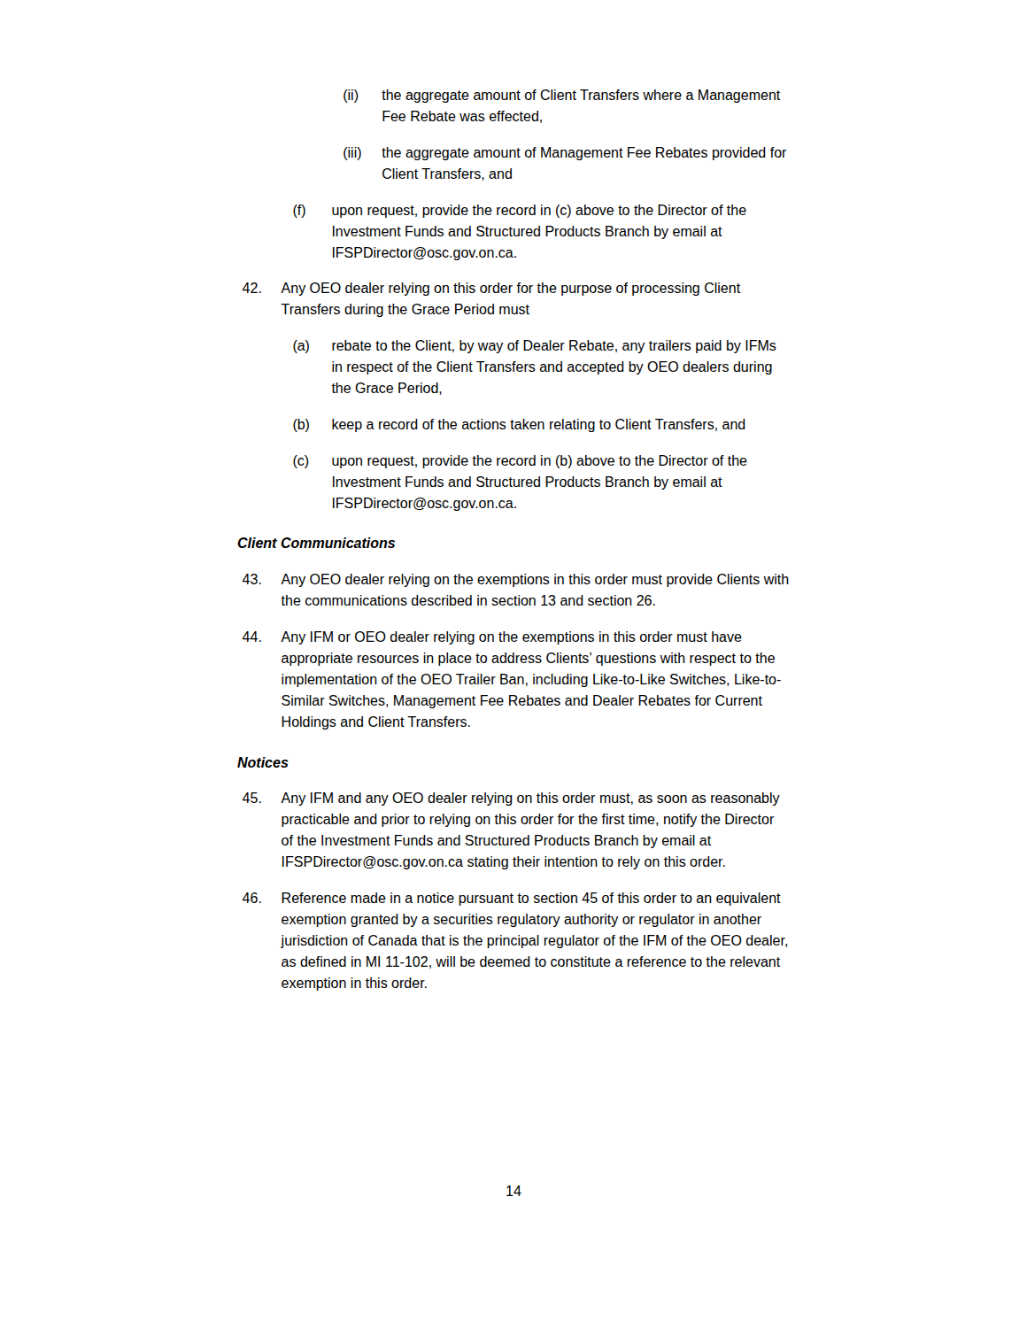(ii)
the aggregate amount of Client Transfers where a Management Fee Rebate was effected,
(iii)
the aggregate amount of Management Fee Rebates provided for Client Transfers, and
(f)
upon request, provide the record in (c) above to the Director of the Investment Funds and Structured Products Branch by email at IFSPDirector@osc.gov.on.ca.
42.
Any OEO dealer relying on this order for the purpose of processing Client Transfers during the Grace Period must
(a)
rebate to the Client, by way of Dealer Rebate, any trailers paid by IFMs in respect of the Client Transfers and accepted by OEO dealers during the Grace Period,
(b)
keep a record of the actions taken relating to Client Transfers, and
(c)
upon request, provide the record in (b) above to the Director of the Investment Funds and Structured Products Branch by email at IFSPDirector@osc.gov.on.ca.
Client Communications
43.
Any OEO dealer relying on the exemptions in this order must provide Clients with the communications described in section 13 and section 26.
44.
Any IFM or OEO dealer relying on the exemptions in this order must have appropriate resources in place to address Clients’ questions with respect to the implementation of the OEO Trailer Ban, including Like-to-Like Switches, Like-to-Similar Switches, Management Fee Rebates and Dealer Rebates for Current Holdings and Client Transfers.
Notices
45.
Any IFM and any OEO dealer relying on this order must, as soon as reasonably practicable and prior to relying on this order for the first time, notify the Director of the Investment Funds and Structured Products Branch by email at IFSPDirector@osc.gov.on.ca stating their intention to rely on this order.
46.
Reference made in a notice pursuant to section 45 of this order to an equivalent exemption granted by a securities regulatory authority or regulator in another jurisdiction of Canada that is the principal regulator of the IFM of the OEO dealer, as defined in MI 11-102, will be deemed to constitute a reference to the relevant exemption in this order.
14